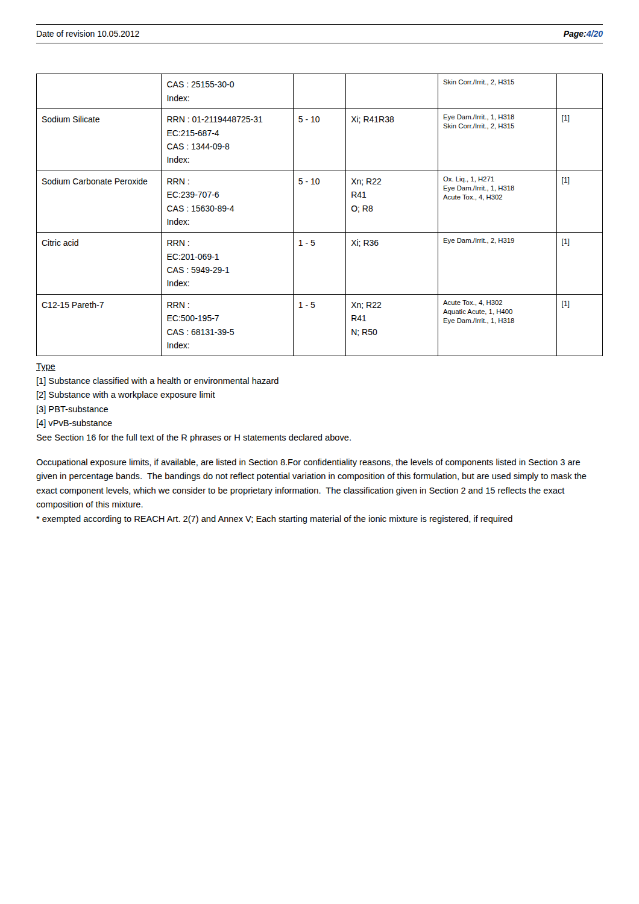Date of revision 10.05.2012
Page:4/20
| | CAS : 25155-30-0 Index: | | | Skin Corr./Irrit., 2, H315 | |
| Sodium Silicate | RRN : 01-2119448725-31 EC:215-687-4 CAS : 1344-09-8 Index: | 5 - 10 | Xi; R41R38 | Eye Dam./Irrit., 1, H318 Skin Corr./Irrit., 2, H315 | [1] |
| Sodium Carbonate Peroxide | RRN : EC:239-707-6 CAS : 15630-89-4 Index: | 5 - 10 | Xn; R22 R41 O; R8 | Ox. Liq., 1, H271 Eye Dam./Irrit., 1, H318 Acute Tox., 4, H302 | [1] |
| Citric acid | RRN : EC:201-069-1 CAS : 5949-29-1 Index: | 1 - 5 | Xi; R36 | Eye Dam./Irrit., 2, H319 | [1] |
| C12-15 Pareth-7 | RRN : EC:500-195-7 CAS : 68131-39-5 Index: | 1 - 5 | Xn; R22 R41 N; R50 | Acute Tox., 4, H302 Aquatic Acute, 1, H400 Eye Dam./Irrit., 1, H318 | [1] |
Type
[1] Substance classified with a health or environmental hazard
[2] Substance with a workplace exposure limit
[3] PBT-substance
[4] vPvB-substance
See Section 16 for the full text of the R phrases or H statements declared above.
Occupational exposure limits, if available, are listed in Section 8.For confidentiality reasons, the levels of components listed in Section 3 are given in percentage bands. The bandings do not reflect potential variation in composition of this formulation, but are used simply to mask the exact component levels, which we consider to be proprietary information. The classification given in Section 2 and 15 reflects the exact composition of this mixture.
* exempted according to REACH Art. 2(7) and Annex V; Each starting material of the ionic mixture is registered, if required